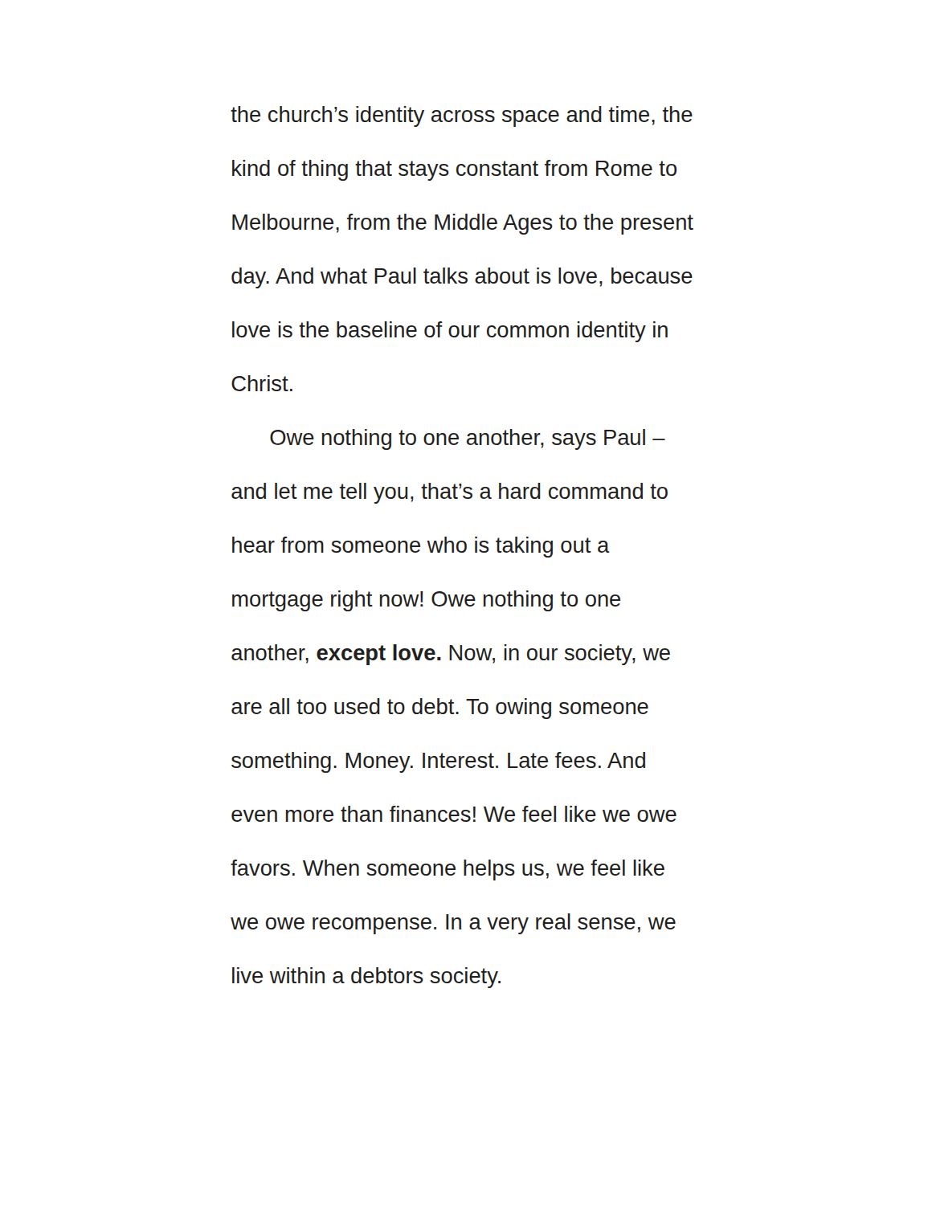the church’s identity across space and time, the kind of thing that stays constant from Rome to Melbourne, from the Middle Ages to the present day. And what Paul talks about is love, because love is the baseline of our common identity in Christ.
Owe nothing to one another, says Paul – and let me tell you, that’s a hard command to hear from someone who is taking out a mortgage right now! Owe nothing to one another, except love. Now, in our society, we are all too used to debt. To owing someone something. Money. Interest. Late fees. And even more than finances! We feel like we owe favors. When someone helps us, we feel like we owe recompense. In a very real sense, we live within a debtors society.